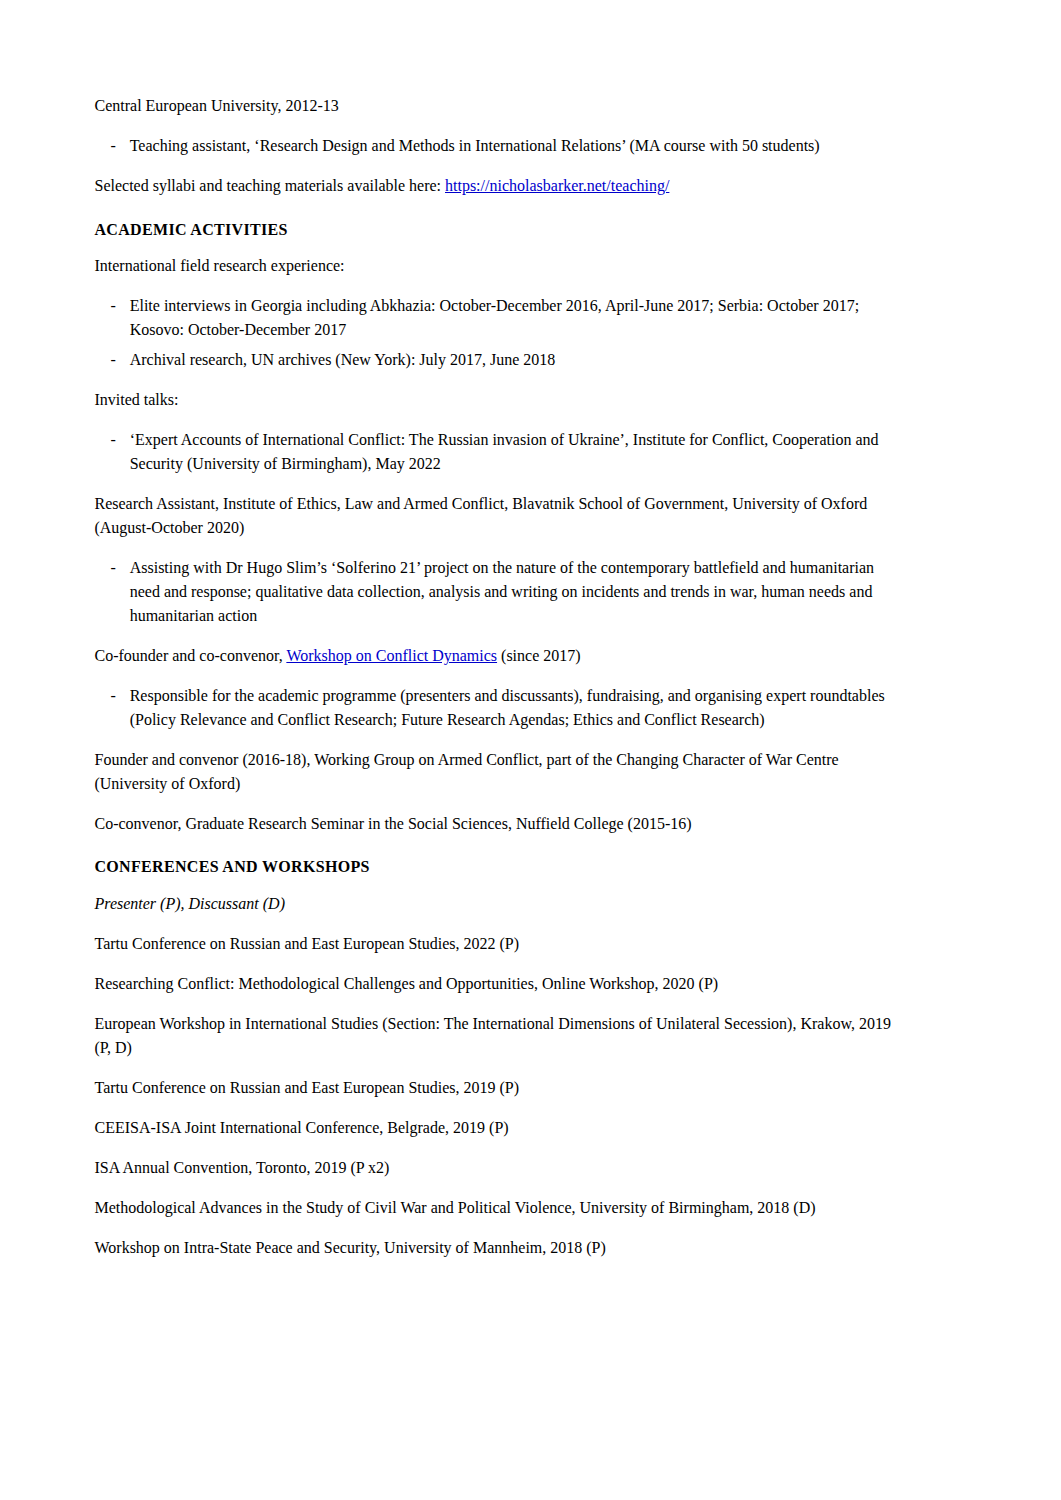Central European University, 2012-13
Teaching assistant, ‘Research Design and Methods in International Relations’ (MA course with 50 students)
Selected syllabi and teaching materials available here: https://nicholasbarker.net/teaching/
ACADEMIC ACTIVITIES
International field research experience:
Elite interviews in Georgia including Abkhazia: October-December 2016, April-June 2017; Serbia: October 2017; Kosovo: October-December 2017
Archival research, UN archives (New York): July 2017, June 2018
Invited talks:
‘Expert Accounts of International Conflict: The Russian invasion of Ukraine’, Institute for Conflict, Cooperation and Security (University of Birmingham), May 2022
Research Assistant, Institute of Ethics, Law and Armed Conflict, Blavatnik School of Government, University of Oxford (August-October 2020)
Assisting with Dr Hugo Slim’s ‘Solferino 21’ project on the nature of the contemporary battlefield and humanitarian need and response; qualitative data collection, analysis and writing on incidents and trends in war, human needs and humanitarian action
Co-founder and co-convenor, Workshop on Conflict Dynamics (since 2017)
Responsible for the academic programme (presenters and discussants), fundraising, and organising expert roundtables (Policy Relevance and Conflict Research; Future Research Agendas; Ethics and Conflict Research)
Founder and convenor (2016-18), Working Group on Armed Conflict, part of the Changing Character of War Centre (University of Oxford)
Co-convenor, Graduate Research Seminar in the Social Sciences, Nuffield College (2015-16)
CONFERENCES AND WORKSHOPS
Presenter (P), Discussant (D)
Tartu Conference on Russian and East European Studies, 2022 (P)
Researching Conflict: Methodological Challenges and Opportunities, Online Workshop, 2020 (P)
European Workshop in International Studies (Section: The International Dimensions of Unilateral Secession), Krakow, 2019 (P, D)
Tartu Conference on Russian and East European Studies, 2019 (P)
CEEISA-ISA Joint International Conference, Belgrade, 2019 (P)
ISA Annual Convention, Toronto, 2019 (P x2)
Methodological Advances in the Study of Civil War and Political Violence, University of Birmingham, 2018 (D)
Workshop on Intra-State Peace and Security, University of Mannheim, 2018 (P)